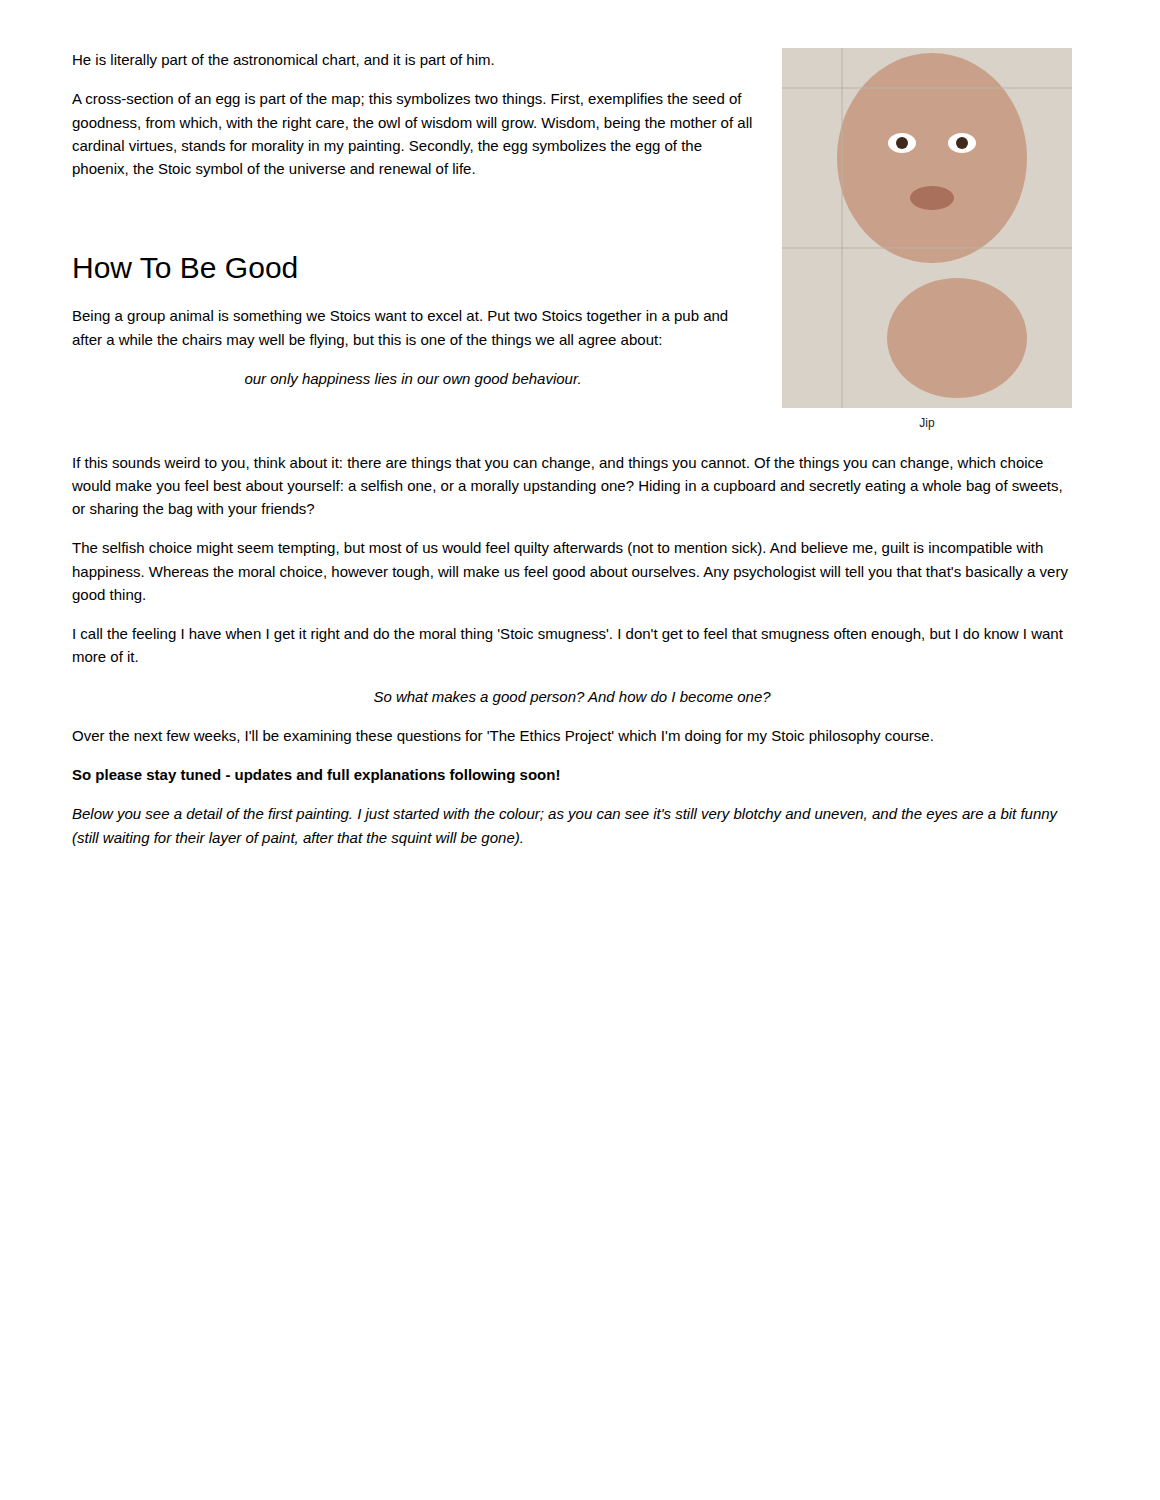Jip
He is literally part of the astronomical chart, and it is part of him.
A cross-section of an egg is part of the map; this symbolizes two things. First, exemplifies the seed of goodness, from which, with the right care, the owl of wisdom will grow. Wisdom, being the mother of all cardinal virtues, stands for morality in my painting. Secondly, the egg symbolizes the egg of the phoenix, the Stoic symbol of the universe and renewal of life.
How To Be Good
Being a group animal is something we Stoics want to excel at. Put two Stoics together in a pub and after a while the chairs may well be flying, but this is one of the things we all agree about:
our only happiness lies in our own good behaviour.
If this sounds weird to you, think about it: there are things that you can change, and things you cannot. Of the things you can change, which choice would make you feel best about yourself: a selfish one, or a morally upstanding one? Hiding in a cupboard and secretly eating a whole bag of sweets, or sharing the bag with your friends?
The selfish choice might seem tempting, but most of us would feel quilty afterwards (not to mention sick). And believe me, guilt is incompatible with happiness. Whereas the moral choice, however tough, will make us feel good about ourselves. Any psychologist will tell you that that's basically a very good thing.
I call the feeling I have when I get it right and do the moral thing 'Stoic smugness'. I don't get to feel that smugness often enough, but I do know I want more of it.
So what makes a good person? And how do I become one?
Over the next few weeks, I'll be examining these questions for 'The Ethics Project' which I'm doing for my Stoic philosophy course.
So please stay tuned - updates and full explanations following soon!
Below you see a detail of the first painting. I just started with the colour; as you can see it's still very blotchy and uneven, and the eyes are a bit funny (still waiting for their layer of paint, after that the squint will be gone).